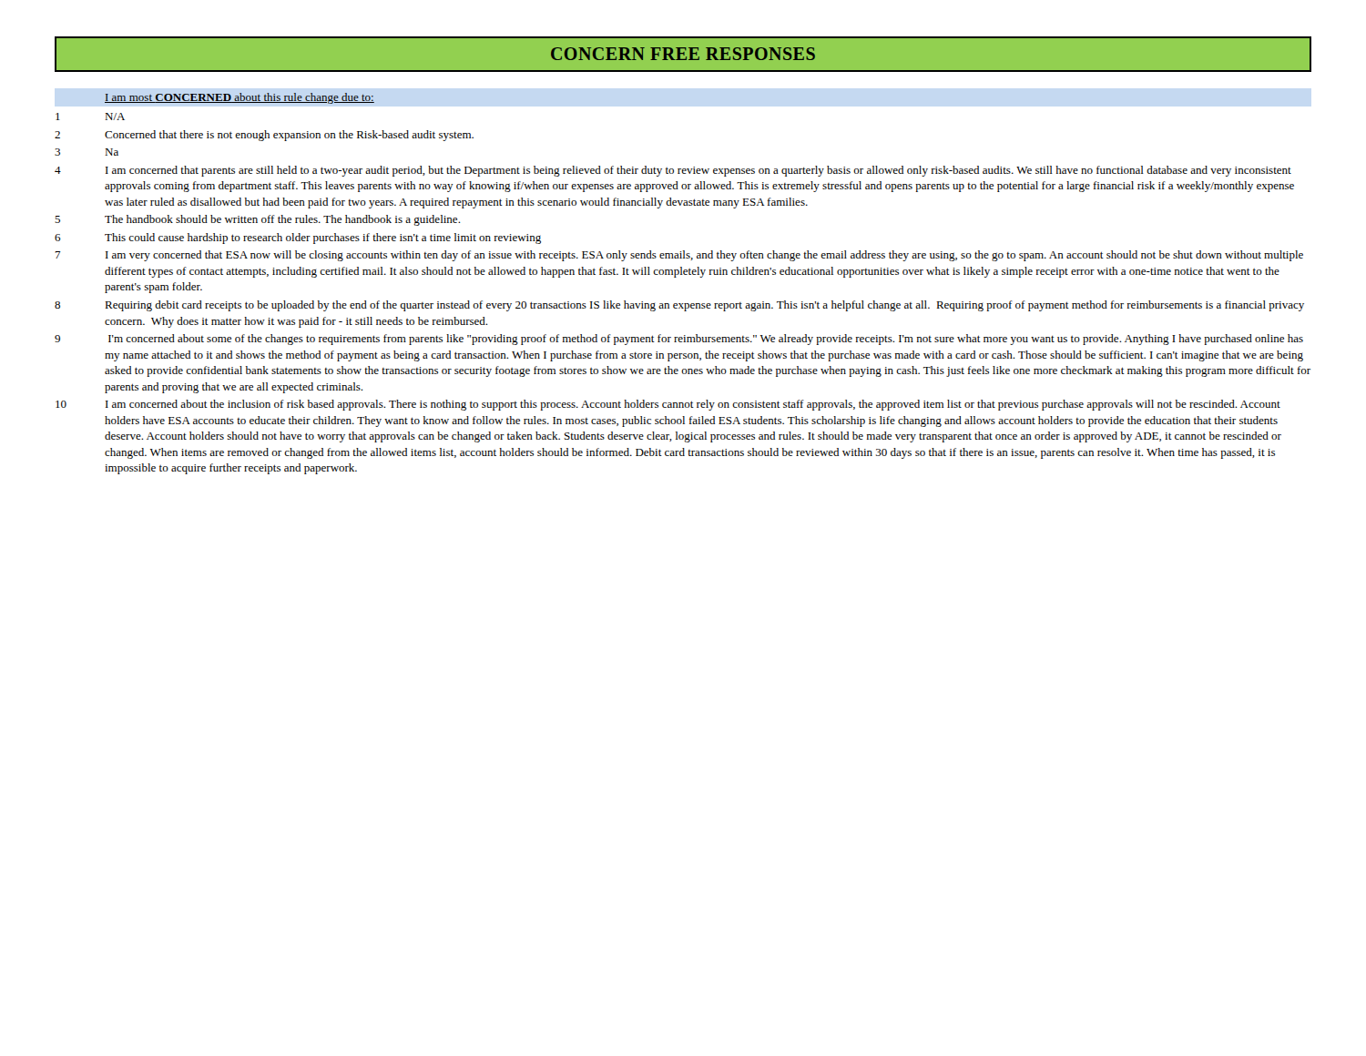CONCERN FREE RESPONSES
I am most CONCERNED about this rule change due to:
| 1 | N/A |
| 2 | Concerned that there is not enough expansion on the Risk-based audit system. |
| 3 | Na |
| 4 | I am concerned that parents are still held to a two-year audit period, but the Department is being relieved of their duty to review expenses on a quarterly basis or allowed only risk-based audits. We still have no functional database and very inconsistent approvals coming from department staff. This leaves parents with no way of knowing if/when our expenses are approved or allowed. This is extremely stressful and opens parents up to the potential for a large financial risk if a weekly/monthly expense was later ruled as disallowed but had been paid for two years. A required repayment in this scenario would financially devastate many ESA families. |
| 5 | The handbook should be written off the rules. The handbook is a guideline. |
| 6 | This could cause hardship to research older purchases if there isn't a time limit on reviewing |
| 7 | I am very concerned that ESA now will be closing accounts within ten day of an issue with receipts. ESA only sends emails, and they often change the email address they are using, so the go to spam. An account should not be shut down without multiple different types of contact attempts, including certified mail. It also should not be allowed to happen that fast. It will completely ruin children's educational opportunities over what is likely a simple receipt error with a one-time notice that went to the parent's spam folder. |
| 8 | Requiring debit card receipts to be uploaded by the end of the quarter instead of every 20 transactions IS like having an expense report again. This isn't a helpful change at all. Requiring proof of payment method for reimbursements is a financial privacy concern. Why does it matter how it was paid for - it still needs to be reimbursed. |
| 9 | I'm concerned about some of the changes to requirements from parents like "providing proof of method of payment for reimbursements." We already provide receipts. I'm not sure what more you want us to provide. Anything I have purchased online has my name attached to it and shows the method of payment as being a card transaction. When I purchase from a store in person, the receipt shows that the purchase was made with a card or cash. Those should be sufficient. I can't imagine that we are being asked to provide confidential bank statements to show the transactions or security footage from stores to show we are the ones who made the purchase when paying in cash. This just feels like one more checkmark at making this program more difficult for parents and proving that we are all expected criminals. |
| 10 | I am concerned about the inclusion of risk based approvals. There is nothing to support this process. Account holders cannot rely on consistent staff approvals, the approved item list or that previous purchase approvals will not be rescinded. Account holders have ESA accounts to educate their children. They want to know and follow the rules. In most cases, public school failed ESA students. This scholarship is life changing and allows account holders to provide the education that their students deserve. Account holders should not have to worry that approvals can be changed or taken back. Students deserve clear, logical processes and rules. It should be made very transparent that once an order is approved by ADE, it cannot be rescinded or changed. When items are removed or changed from the allowed items list, account holders should be informed. Debit card transactions should be reviewed within 30 days so that if there is an issue, parents can resolve it. When time has passed, it is impossible to acquire further receipts and paperwork. |